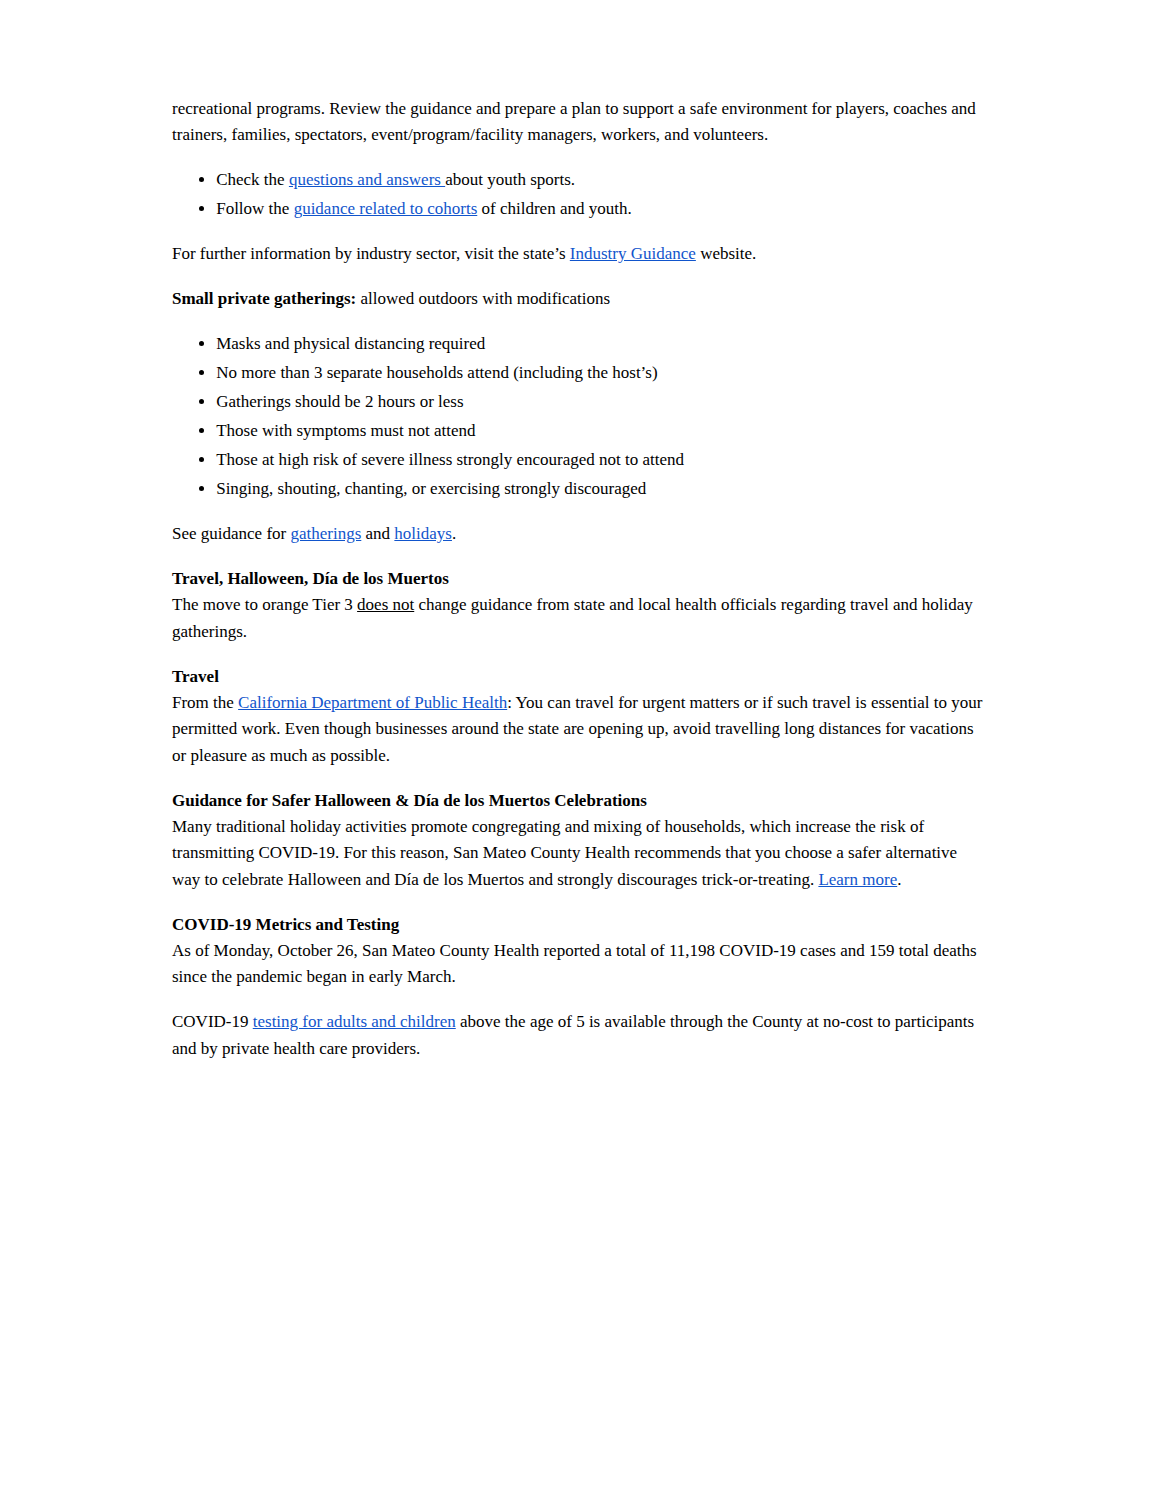recreational programs. Review the guidance and prepare a plan to support a safe environment for players, coaches and trainers, families, spectators, event/program/facility managers, workers, and volunteers.
Check the questions and answers about youth sports.
Follow the guidance related to cohorts of children and youth.
For further information by industry sector, visit the state’s Industry Guidance website.
Small private gatherings: allowed outdoors with modifications
Masks and physical distancing required
No more than 3 separate households attend (including the host’s)
Gatherings should be 2 hours or less
Those with symptoms must not attend
Those at high risk of severe illness strongly encouraged not to attend
Singing, shouting, chanting, or exercising strongly discouraged
See guidance for gatherings and holidays.
Travel, Halloween, Día de los Muertos
The move to orange Tier 3 does not change guidance from state and local health officials regarding travel and holiday gatherings.
Travel
From the California Department of Public Health: You can travel for urgent matters or if such travel is essential to your permitted work. Even though businesses around the state are opening up, avoid travelling long distances for vacations or pleasure as much as possible.
Guidance for Safer Halloween & Día de los Muertos Celebrations
Many traditional holiday activities promote congregating and mixing of households, which increase the risk of transmitting COVID-19. For this reason, San Mateo County Health recommends that you choose a safer alternative way to celebrate Halloween and Día de los Muertos and strongly discourages trick-or-treating. Learn more.
COVID-19 Metrics and Testing
As of Monday, October 26, San Mateo County Health reported a total of 11,198 COVID-19 cases and 159 total deaths since the pandemic began in early March.
COVID-19 testing for adults and children above the age of 5 is available through the County at no-cost to participants and by private health care providers.